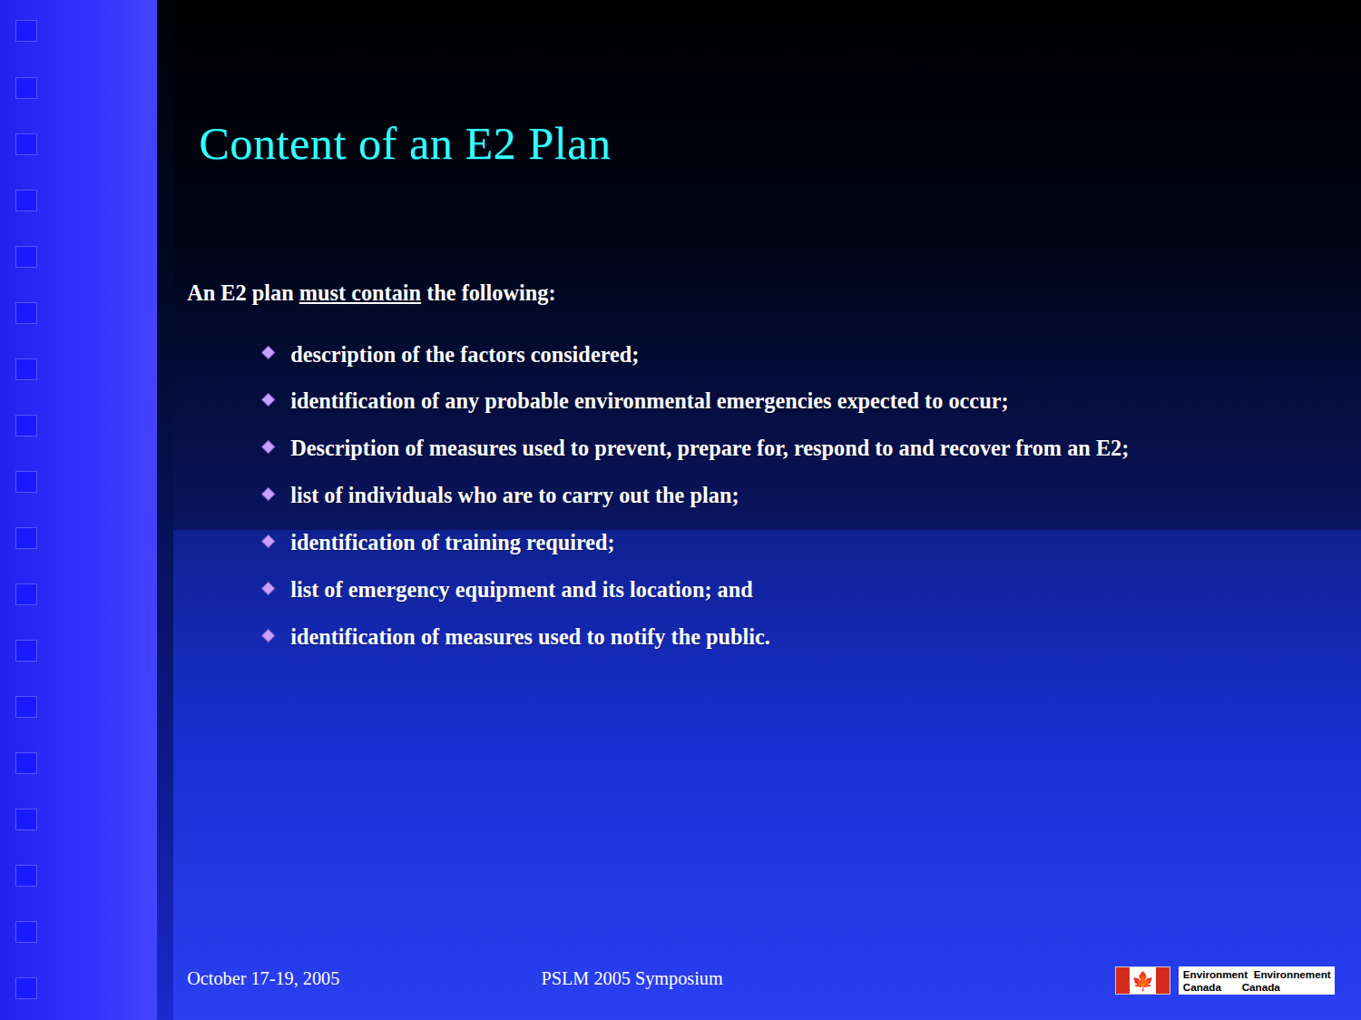Content of an E2 Plan
An E2 plan must contain the following:
description of the factors considered;
identification of any probable environmental emergencies expected to occur;
Description of measures used to prevent, prepare for, respond to and recover from an E2;
list of individuals who are to carry out the plan;
identification of training required;
list of emergency equipment and its location; and
identification of measures used to notify the public.
October 17-19, 2005
PSLM 2005 Symposium
🍁
Environment Environnement
Canada Canada